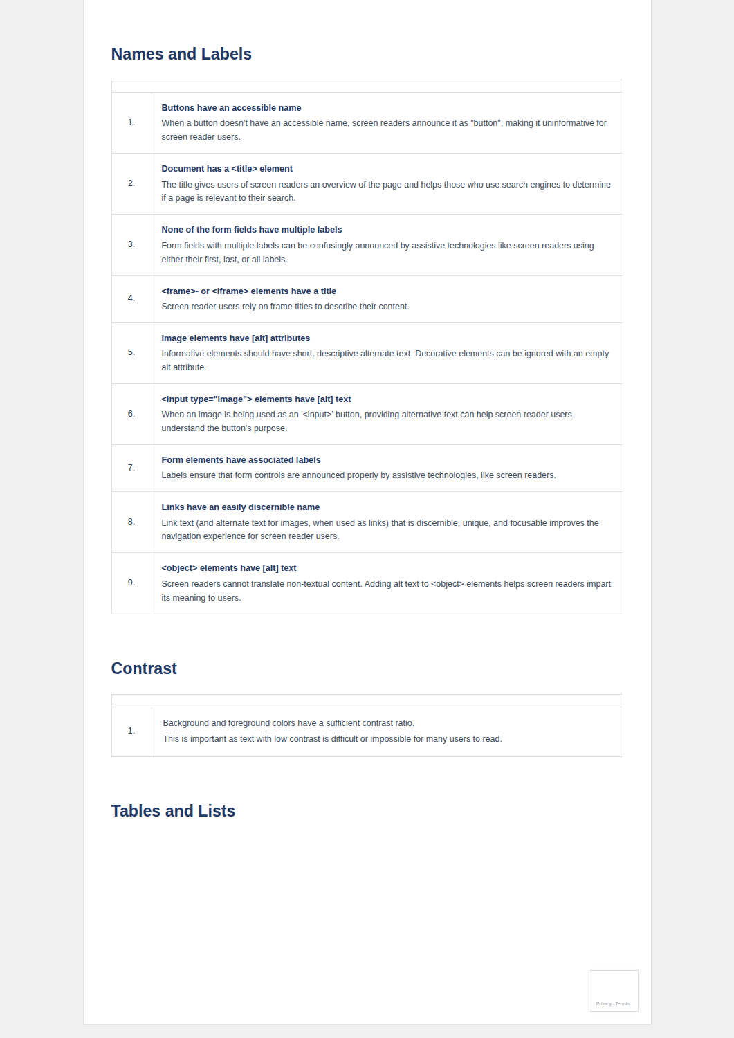Names and Labels
| 1. | Buttons have an accessible name When a button doesn't have an accessible name, screen readers announce it as "button", making it uninformative for screen reader users. |
| 2. | Document has a <title> element The title gives users of screen readers an overview of the page and helps those who use search engines to determine if a page is relevant to their search. |
| 3. | None of the form fields have multiple labels Form fields with multiple labels can be confusingly announced by assistive technologies like screen readers using either their first, last, or all labels. |
| 4. | <frame>- or <iframe> elements have a title Screen reader users rely on frame titles to describe their content. |
| 5. | Image elements have [alt] attributes Informative elements should have short, descriptive alternate text. Decorative elements can be ignored with an empty alt attribute. |
| 6. | <input type="image"> elements have [alt] text When an image is being used as an '<input>' button, providing alternative text can help screen reader users understand the button's purpose. |
| 7. | Form elements have associated labels Labels ensure that form controls are announced properly by assistive technologies, like screen readers. |
| 8. | Links have an easily discernible name Link text (and alternate text for images, when used as links) that is discernible, unique, and focusable improves the navigation experience for screen reader users. |
| 9. | <object> elements have [alt] text Screen readers cannot translate non-textual content. Adding alt text to <object> elements helps screen readers impart its meaning to users. |
Contrast
| 1. | Background and foreground colors have a sufficient contrast ratio. This is important as text with low contrast is difficult or impossible for many users to read. |
Tables and Lists
Privacy - Termini